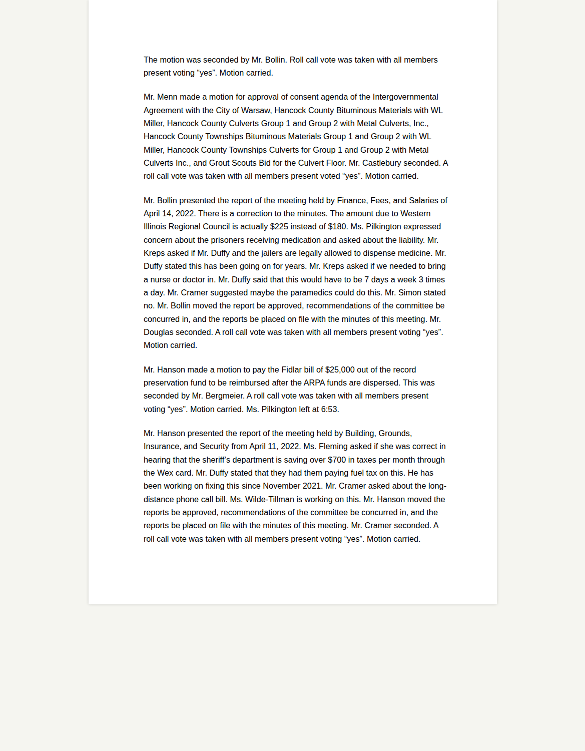The motion was seconded by Mr. Bollin. Roll call vote was taken with all members present voting “yes”. Motion carried.
Mr. Menn made a motion for approval of consent agenda of the Intergovernmental Agreement with the City of Warsaw, Hancock County Bituminous Materials with WL Miller, Hancock County Culverts Group 1 and Group 2 with Metal Culverts, Inc., Hancock County Townships Bituminous Materials Group 1 and Group 2 with WL Miller, Hancock County Townships Culverts for Group 1 and Group 2 with Metal Culverts Inc., and Grout Scouts Bid for the Culvert Floor. Mr. Castlebury seconded. A roll call vote was taken with all members present voted “yes”. Motion carried.
Mr. Bollin presented the report of the meeting held by Finance, Fees, and Salaries of April 14, 2022. There is a correction to the minutes. The amount due to Western Illinois Regional Council is actually $225 instead of $180. Ms. Pilkington expressed concern about the prisoners receiving medication and asked about the liability. Mr. Kreps asked if Mr. Duffy and the jailers are legally allowed to dispense medicine. Mr. Duffy stated this has been going on for years. Mr. Kreps asked if we needed to bring a nurse or doctor in. Mr. Duffy said that this would have to be 7 days a week 3 times a day. Mr. Cramer suggested maybe the paramedics could do this. Mr. Simon stated no. Mr. Bollin moved the report be approved, recommendations of the committee be concurred in, and the reports be placed on file with the minutes of this meeting. Mr. Douglas seconded. A roll call vote was taken with all members present voting “yes”. Motion carried.
Mr. Hanson made a motion to pay the Fidlar bill of $25,000 out of the record preservation fund to be reimbursed after the ARPA funds are dispersed. This was seconded by Mr. Bergmeier. A roll call vote was taken with all members present voting “yes”. Motion carried. Ms. Pilkington left at 6:53.
Mr. Hanson presented the report of the meeting held by Building, Grounds, Insurance, and Security from April 11, 2022. Ms. Fleming asked if she was correct in hearing that the sheriff’s department is saving over $700 in taxes per month through the Wex card. Mr. Duffy stated that they had them paying fuel tax on this. He has been working on fixing this since November 2021. Mr. Cramer asked about the long-distance phone call bill. Ms. Wilde-Tillman is working on this. Mr. Hanson moved the reports be approved, recommendations of the committee be concurred in, and the reports be placed on file with the minutes of this meeting. Mr. Cramer seconded. A roll call vote was taken with all members present voting “yes”. Motion carried.